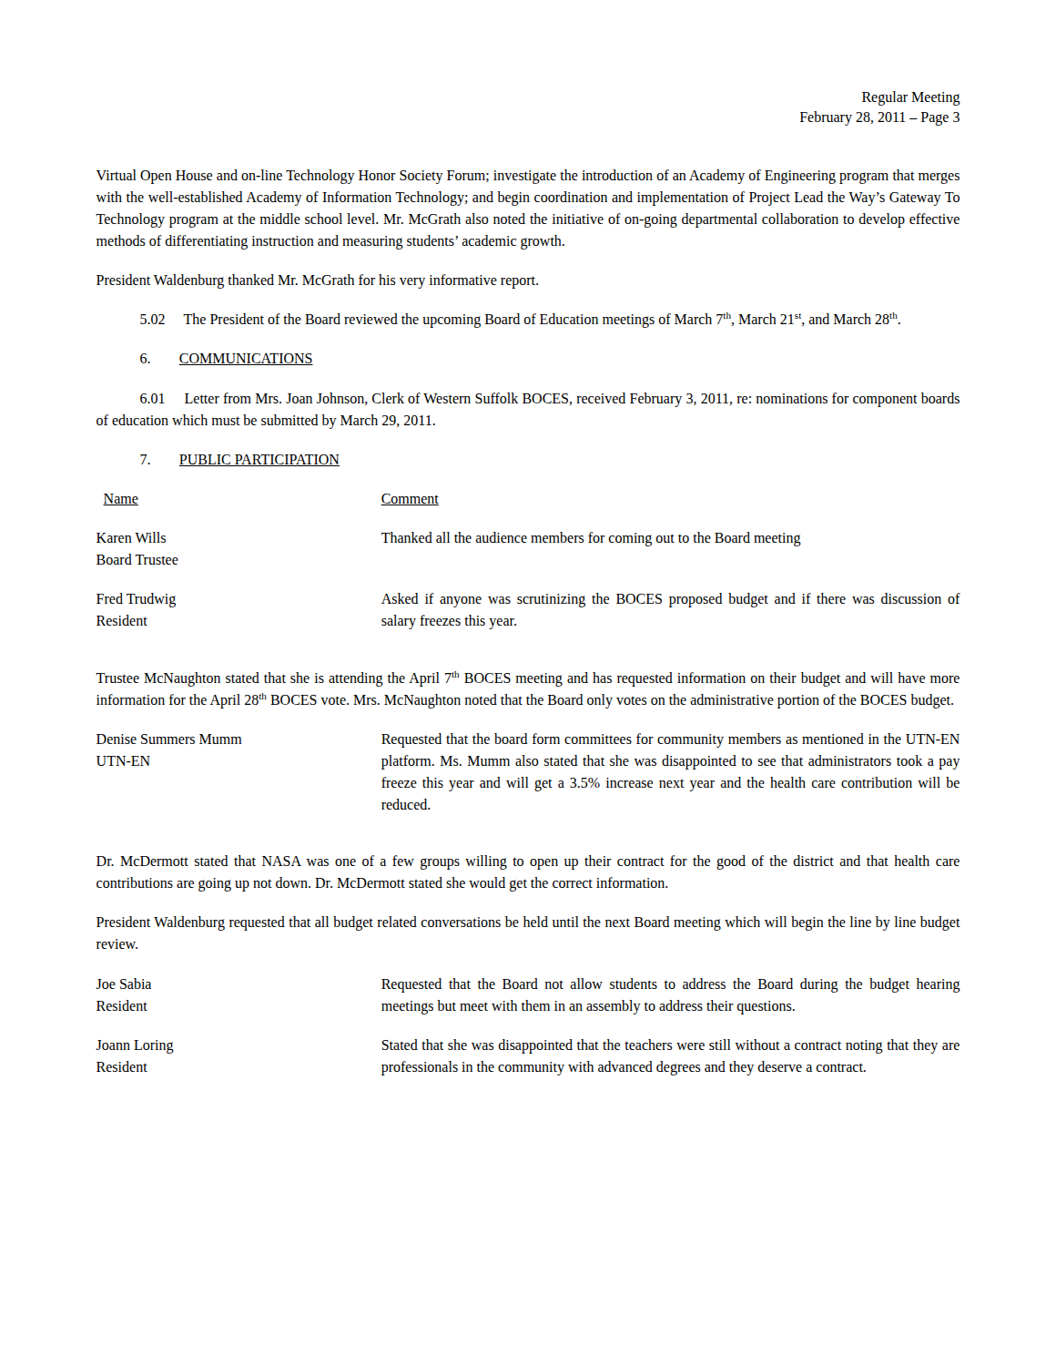Regular Meeting
February 28, 2011 – Page 3
Virtual Open House and on-line Technology Honor Society Forum; investigate the introduction of an Academy of Engineering program that merges with the well-established Academy of Information Technology; and begin coordination and implementation of Project Lead the Way’s Gateway To Technology program at the middle school level. Mr. McGrath also noted the initiative of on-going departmental collaboration to develop effective methods of differentiating instruction and measuring students’ academic growth.
President Waldenburg thanked Mr. McGrath for his very informative report.
5.02 The President of the Board reviewed the upcoming Board of Education meetings of March 7th, March 21st, and March 28th.
6. COMMUNICATIONS
6.01 Letter from Mrs. Joan Johnson, Clerk of Western Suffolk BOCES, received February 3, 2011, re: nominations for component boards of education which must be submitted by March 29, 2011.
7. PUBLIC PARTICIPATION
| Name | Comment |
| Karen Wills Board Trustee | Thanked all the audience members for coming out to the Board meeting |
| Fred Trudwig Resident | Asked if anyone was scrutinizing the BOCES proposed budget and if there was discussion of salary freezes this year. |
Trustee McNaughton stated that she is attending the April 7th BOCES meeting and has requested information on their budget and will have more information for the April 28th BOCES vote. Mrs. McNaughton noted that the Board only votes on the administrative portion of the BOCES budget.
| Denise Summers Mumm UTN-EN | Requested that the board form committees for community members as mentioned in the UTN-EN platform. Ms. Mumm also stated that she was disappointed to see that administrators took a pay freeze this year and will get a 3.5% increase next year and the health care contribution will be reduced. |
Dr. McDermott stated that NASA was one of a few groups willing to open up their contract for the good of the district and that health care contributions are going up not down. Dr. McDermott stated she would get the correct information.
President Waldenburg requested that all budget related conversations be held until the next Board meeting which will begin the line by line budget review.
| Joe Sabia Resident | Requested that the Board not allow students to address the Board during the budget hearing meetings but meet with them in an assembly to address their questions. |
| Joann Loring Resident | Stated that she was disappointed that the teachers were still without a contract noting that they are professionals in the community with advanced degrees and they deserve a contract. |